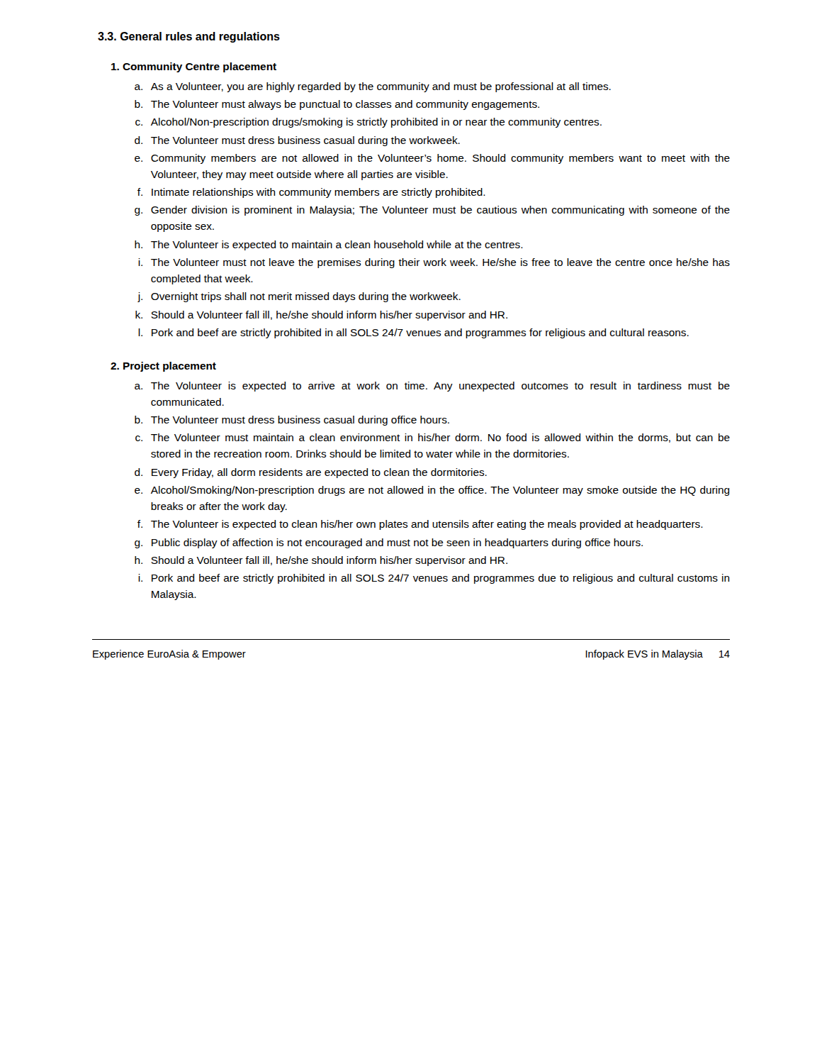3.3. General rules and regulations
Community Centre placement
As a Volunteer, you are highly regarded by the community and must be professional at all times.
The Volunteer must always be punctual to classes and community engagements.
Alcohol/Non-prescription drugs/smoking is strictly prohibited in or near the community centres.
The Volunteer must dress business casual during the workweek.
Community members are not allowed in the Volunteer’s home. Should community members want to meet with the Volunteer, they may meet outside where all parties are visible.
Intimate relationships with community members are strictly prohibited.
Gender division is prominent in Malaysia; The Volunteer must be cautious when communicating with someone of the opposite sex.
The Volunteer is expected to maintain a clean household while at the centres.
The Volunteer must not leave the premises during their work week. He/she is free to leave the centre once he/she has completed that week.
Overnight trips shall not merit missed days during the workweek.
Should a Volunteer fall ill, he/she should inform his/her supervisor and HR.
Pork and beef are strictly prohibited in all SOLS 24/7 venues and programmes for religious and cultural reasons.
Project placement
The Volunteer is expected to arrive at work on time. Any unexpected outcomes to result in tardiness must be communicated.
The Volunteer must dress business casual during office hours.
The Volunteer must maintain a clean environment in his/her dorm. No food is allowed within the dorms, but can be stored in the recreation room. Drinks should be limited to water while in the dormitories.
Every Friday, all dorm residents are expected to clean the dormitories.
Alcohol/Smoking/Non-prescription drugs are not allowed in the office. The Volunteer may smoke outside the HQ during breaks or after the work day.
The Volunteer is expected to clean his/her own plates and utensils after eating the meals provided at headquarters.
Public display of affection is not encouraged and must not be seen in headquarters during office hours.
Should a Volunteer fall ill, he/she should inform his/her supervisor and HR.
Pork and beef are strictly prohibited in all SOLS 24/7 venues and programmes due to religious and cultural customs in Malaysia.
Experience EuroAsia & Empower Infopack EVS in Malaysia14